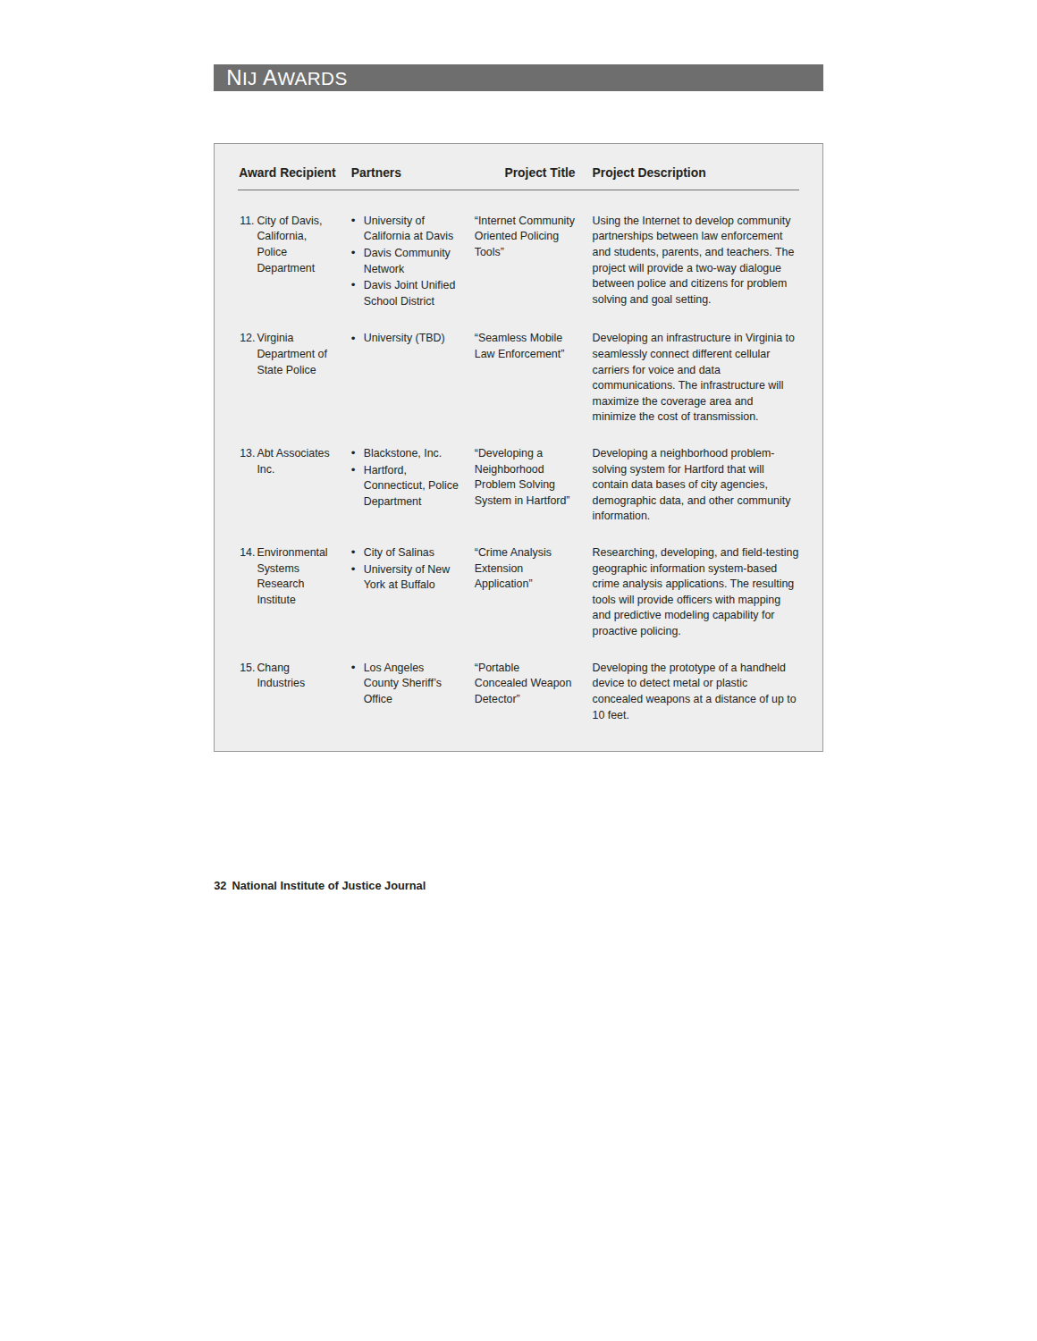NIJ AWARDS
| Award Recipient | Partners | Project Title | Project Description |
| --- | --- | --- | --- |
| 11. City of Davis, California, Police Department | University of California at Davis Davis Community Network Davis Joint Unified School District | “Internet Community Oriented Policing Tools” | Using the Internet to develop community partnerships between law enforcement and students, parents, and teachers. The project will provide a two-way dialogue between police and citizens for problem solving and goal setting. |
| 12. Virginia Department of State Police | University (TBD) | “Seamless Mobile Law Enforcement” | Developing an infrastructure in Virginia to seamlessly connect different cellular carriers for voice and data communications. The infrastructure will maximize the coverage area and minimize the cost of transmission. |
| 13. Abt Associates Inc. | Blackstone, Inc. Hartford, Connecticut, Police Department | “Developing a Neighborhood Problem Solving System in Hartford” | Developing a neighborhood problem-solving system for Hartford that will contain data bases of city agencies, demographic data, and other community information. |
| 14. Environmental Systems Research Institute | City of Salinas University of New York at Buffalo | “Crime Analysis Extension Application” | Researching, developing, and field-testing geographic information system-based crime analysis applications. The resulting tools will provide officers with mapping and predictive modeling capability for proactive policing. |
| 15. Chang Industries | Los Angeles County Sheriff’s Office | “Portable Concealed Weapon Detector” | Developing the prototype of a handheld device to detect metal or plastic concealed weapons at a distance of up to 10 feet. |
32 National Institute of Justice Journal